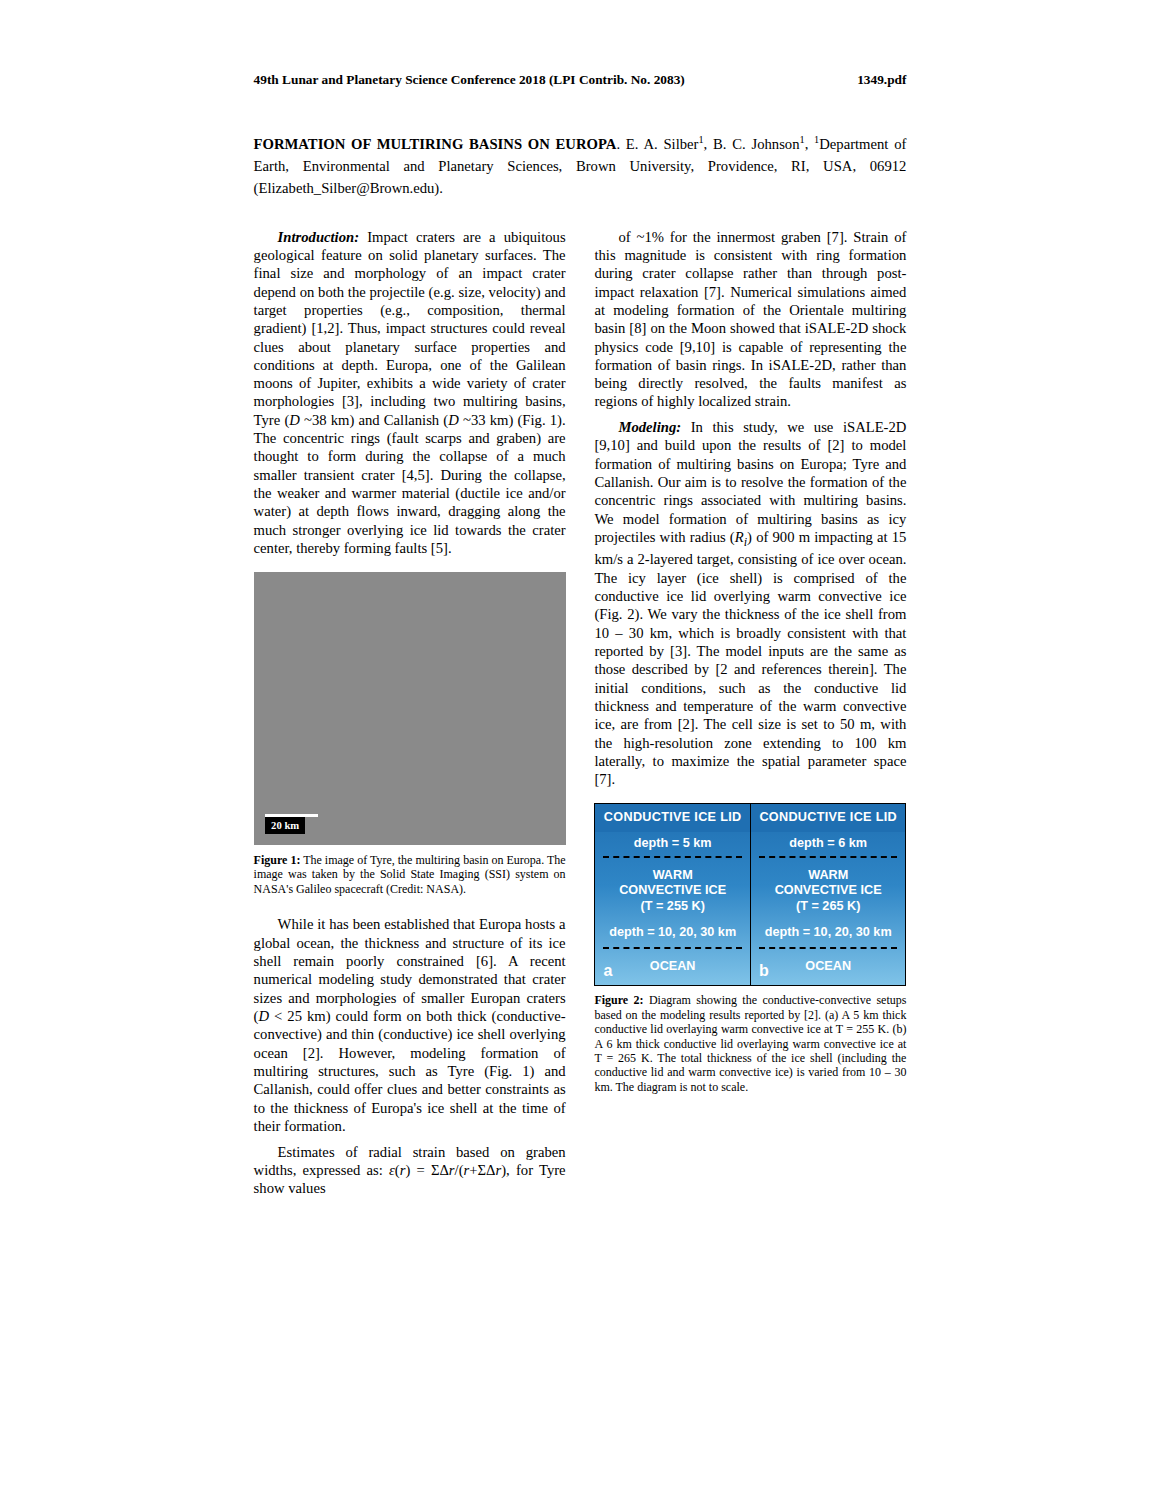49th Lunar and Planetary Science Conference 2018 (LPI Contrib. No. 2083)
1349.pdf
FORMATION OF MULTIRING BASINS ON EUROPA. E. A. Silber1, B. C. Johnson1, 1Department of Earth, Environmental and Planetary Sciences, Brown University, Providence, RI, USA, 06912 (Elizabeth_Silber@Brown.edu).
Introduction: Impact craters are a ubiquitous geological feature on solid planetary surfaces. The final size and morphology of an impact crater depend on both the projectile (e.g. size, velocity) and target properties (e.g., composition, thermal gradient) [1,2]. Thus, impact structures could reveal clues about planetary surface properties and conditions at depth. Europa, one of the Galilean moons of Jupiter, exhibits a wide variety of crater morphologies [3], including two multiring basins, Tyre (D ~38 km) and Callanish (D ~33 km) (Fig. 1). The concentric rings (fault scarps and graben) are thought to form during the collapse of a much smaller transient crater [4,5]. During the collapse, the weaker and warmer material (ductile ice and/or water) at depth flows inward, dragging along the much stronger overlying ice lid towards the crater center, thereby forming faults [5].
20 km
Figure 1: The image of Tyre, the multiring basin on Europa. The image was taken by the Solid State Imaging (SSI) system on NASA's Galileo spacecraft (Credit: NASA).
While it has been established that Europa hosts a global ocean, the thickness and structure of its ice shell remain poorly constrained [6]. A recent numerical modeling study demonstrated that crater sizes and morphologies of smaller Europan craters (D < 25 km) could form on both thick (conductive-convective) and thin (conductive) ice shell overlying ocean [2]. However, modeling formation of multiring structures, such as Tyre (Fig. 1) and Callanish, could offer clues and better constraints as to the thickness of Europa's ice shell at the time of their formation.
Estimates of radial strain based on graben widths, expressed as: ε(r) = ΣΔr/(r+ΣΔr), for Tyre show values
of ~1% for the innermost graben [7]. Strain of this magnitude is consistent with ring formation during crater collapse rather than through post-impact relaxation [7]. Numerical simulations aimed at modeling formation of the Orientale multiring basin [8] on the Moon showed that iSALE-2D shock physics code [9,10] is capable of representing the formation of basin rings. In iSALE-2D, rather than being directly resolved, the faults manifest as regions of highly localized strain.
Modeling: In this study, we use iSALE-2D [9,10] and build upon the results of [2] to model formation of multiring basins on Europa; Tyre and Callanish. Our aim is to resolve the formation of the concentric rings associated with multiring basins. We model formation of multiring basins as icy projectiles with radius (Ri) of 900 m impacting at 15 km/s a 2-layered target, consisting of ice over ocean. The icy layer (ice shell) is comprised of the conductive ice lid overlying warm convective ice (Fig. 2). We vary the thickness of the ice shell from 10 – 30 km, which is broadly consistent with that reported by [3]. The model inputs are the same as those described by [2 and references therein]. The initial conditions, such as the conductive lid thickness and temperature of the warm convective ice, are from [2]. The cell size is set to 50 m, with the high-resolution zone extending to 100 km laterally, to maximize the spatial parameter space [7].
CONDUCTIVE ICE LID
depth = 5 km
WARM
CONVECTIVE ICE
(T = 255 K)
depth = 10, 20, 30 km
OCEANa
CONDUCTIVE ICE LID
depth = 6 km
WARM
CONVECTIVE ICE
(T = 265 K)
depth = 10, 20, 30 km
OCEANb
Figure 2: Diagram showing the conductive-convective setups based on the modeling results reported by [2]. (a) A 5 km thick conductive lid overlaying warm convective ice at T = 255 K. (b) A 6 km thick conductive lid overlaying warm convective ice at T = 265 K. The total thickness of the ice shell (including the conductive lid and warm convective ice) is varied from 10 – 30 km. The diagram is not to scale.